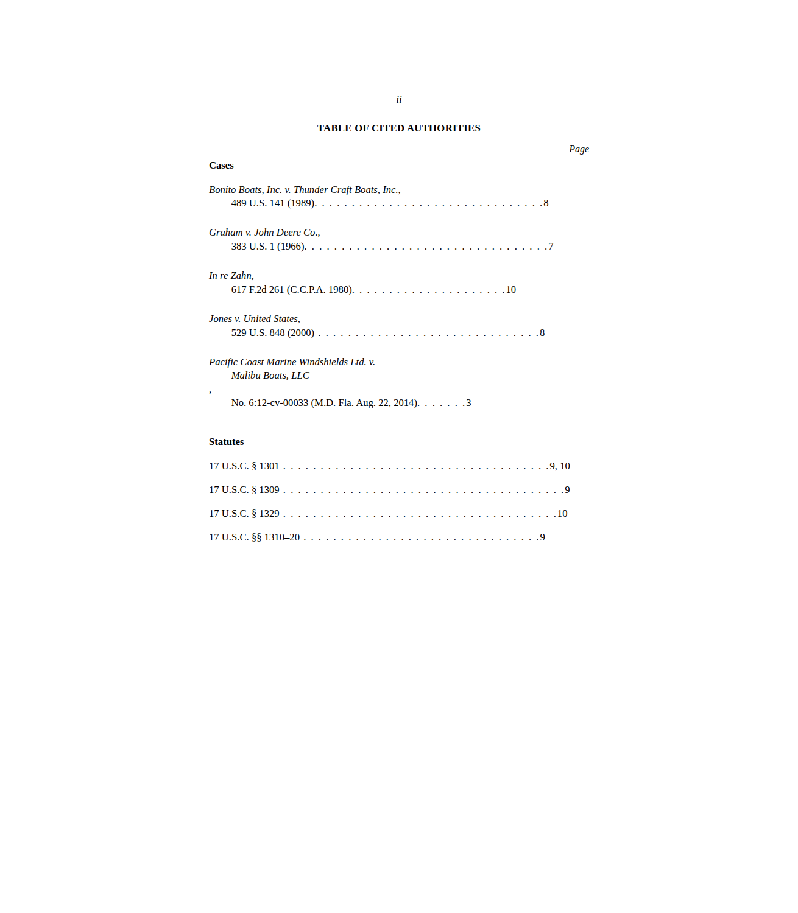ii
Table of Cited Authorities
Page
Cases
Bonito Boats, Inc. v. Thunder Craft Boats, Inc., 489 U.S. 141 (1989). . . . . . . . . . . . . . . . . . . . . . . . . . . . . . . 8
Graham v. John Deere Co., 383 U.S. 1 (1966). . . . . . . . . . . . . . . . . . . . . . . . . . . . . . . . . 7
In re Zahn, 617 F.2d 261 (C.C.P.A. 1980). . . . . . . . . . . . . . . . . . . . . 10
Jones v. United States, 529 U.S. 848 (2000) . . . . . . . . . . . . . . . . . . . . . . . . . . . . . . 8
Pacific Coast Marine Windshields Ltd. v. Malibu Boats, LLC, No. 6:12-cv-00033 (M.D. Fla. Aug. 22, 2014). . . . . . . 3
Statutes
17 U.S.C. § 1301 . . . . . . . . . . . . . . . . . . . . . . . . . . . . . . . . . . . . 9, 10
17 U.S.C. § 1309 . . . . . . . . . . . . . . . . . . . . . . . . . . . . . . . . . . . . . . 9
17 U.S.C. § 1329 . . . . . . . . . . . . . . . . . . . . . . . . . . . . . . . . . . . . . 10
17 U.S.C. §§ 1310–20 . . . . . . . . . . . . . . . . . . . . . . . . . . . . . . . . 9